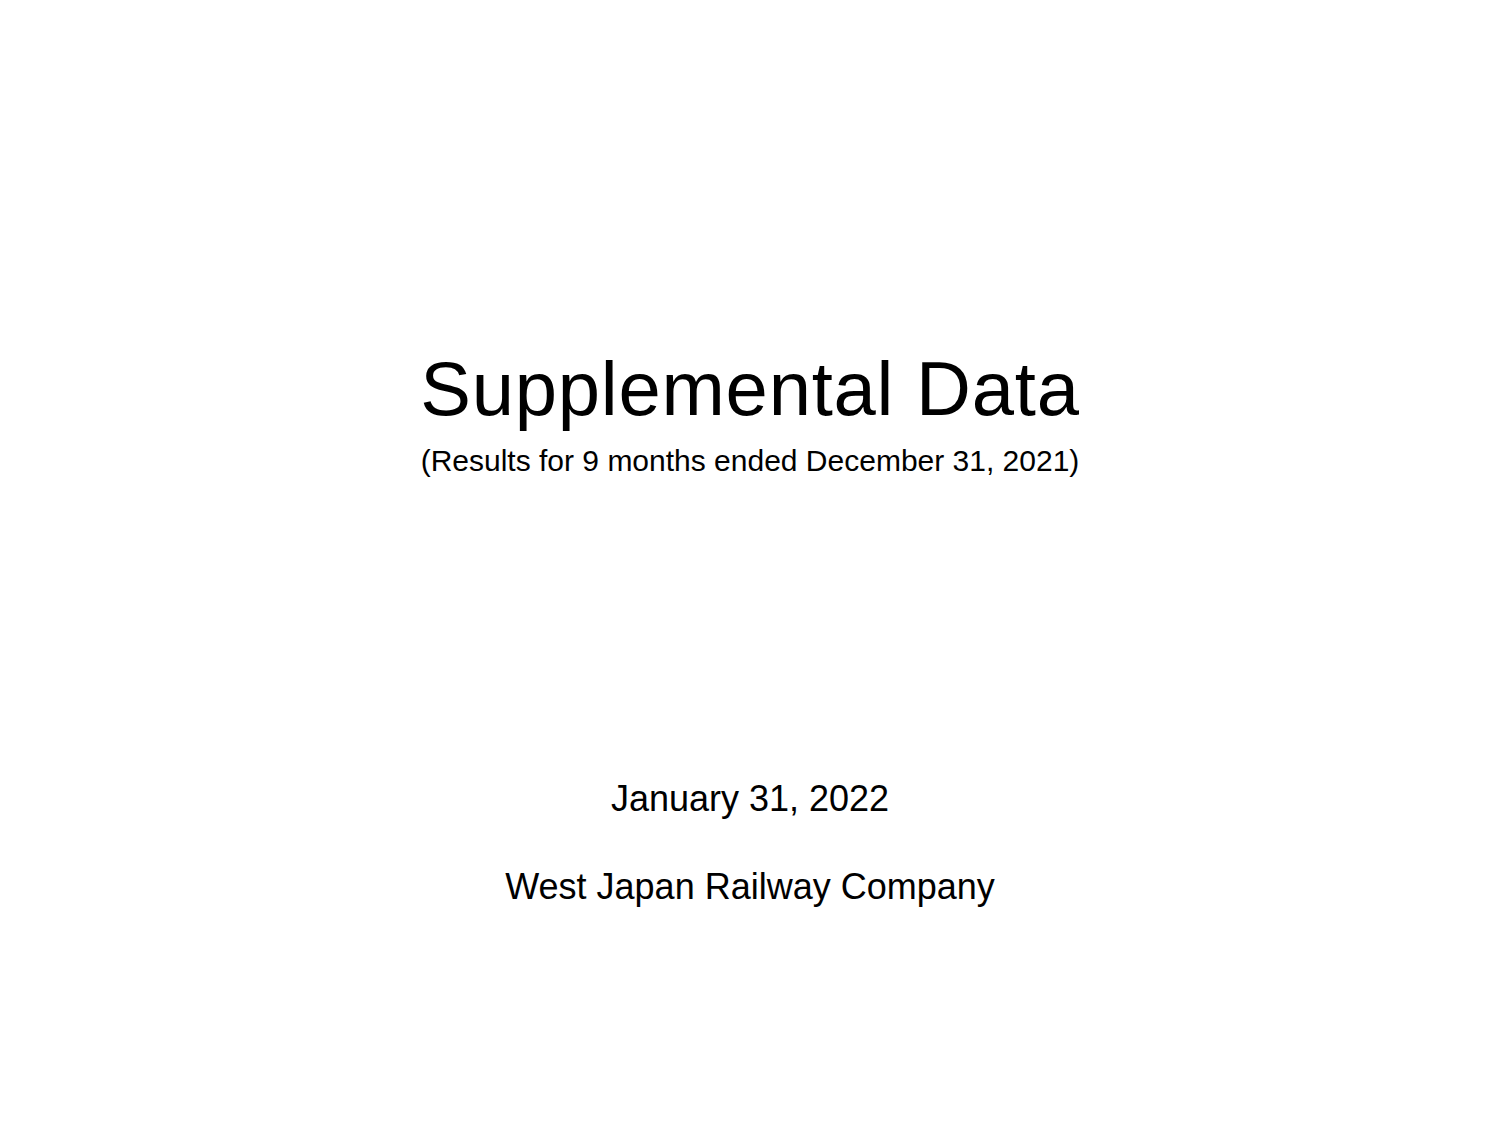Supplemental Data
(Results for 9 months ended December 31, 2021)
January 31, 2022
West Japan Railway Company